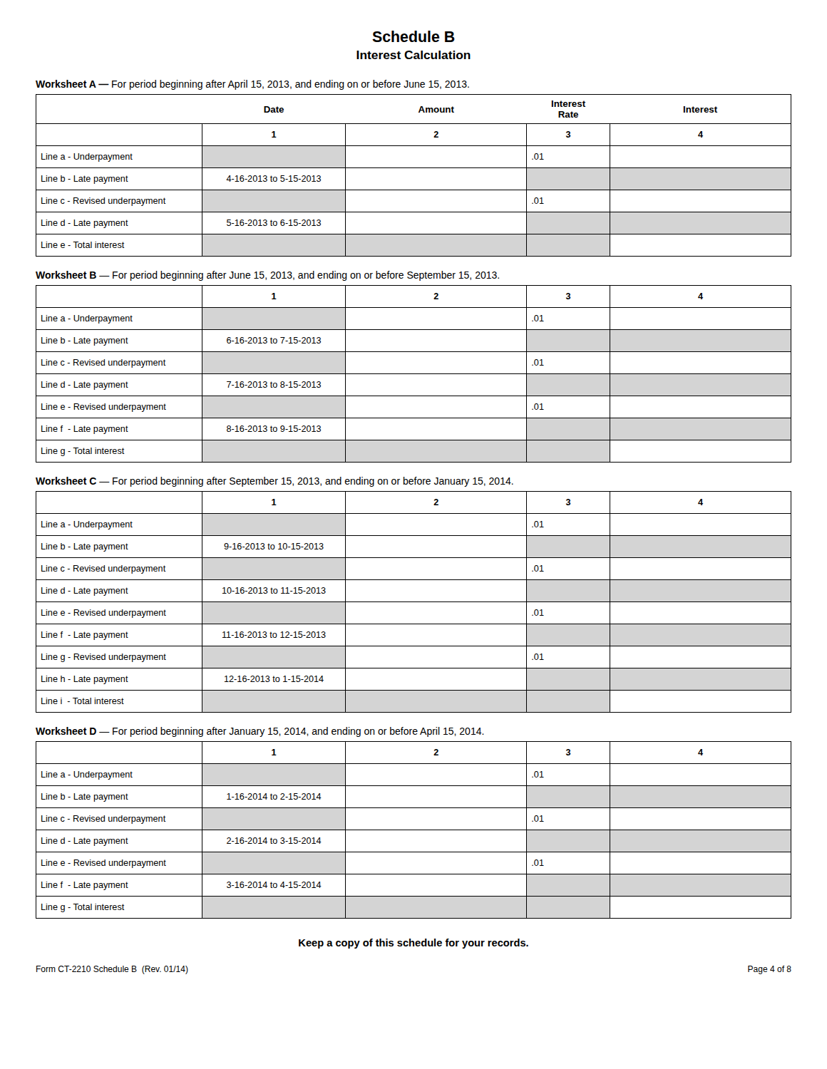Schedule B
Interest Calculation
Worksheet A — For period beginning after April 15, 2013, and ending on or before June 15, 2013.
| | Date | Amount | Interest Rate | Interest |
| --- | --- | --- | --- | --- |
| | 1 | 2 | 3 | 4 |
| Line a - Underpayment | | | .01 | |
| Line b - Late payment | 4-16-2013 to 5-15-2013 | | | |
| Line c - Revised underpayment | | | .01 | |
| Line d - Late payment | 5-16-2013 to 6-15-2013 | | | |
| Line e - Total interest | | | | |
Worksheet B — For period beginning after June 15, 2013, and ending on or before September 15, 2013.
| | 1 | 2 | 3 | 4 |
| --- | --- | --- | --- | --- |
| Line a - Underpayment | | | .01 | |
| Line b - Late payment | 6-16-2013 to 7-15-2013 | | | |
| Line c - Revised underpayment | | | .01 | |
| Line d - Late payment | 7-16-2013 to 8-15-2013 | | | |
| Line e - Revised underpayment | | | .01 | |
| Line f - Late payment | 8-16-2013 to 9-15-2013 | | | |
| Line g - Total interest | | | | |
Worksheet C — For period beginning after September 15, 2013, and ending on or before January 15, 2014.
| | 1 | 2 | 3 | 4 |
| --- | --- | --- | --- | --- |
| Line a - Underpayment | | | .01 | |
| Line b - Late payment | 9-16-2013 to 10-15-2013 | | | |
| Line c - Revised underpayment | | | .01 | |
| Line d - Late payment | 10-16-2013 to 11-15-2013 | | | |
| Line e - Revised underpayment | | | .01 | |
| Line f - Late payment | 11-16-2013 to 12-15-2013 | | | |
| Line g - Revised underpayment | | | .01 | |
| Line h - Late payment | 12-16-2013 to 1-15-2014 | | | |
| Line i - Total interest | | | | |
Worksheet D — For period beginning after January 15, 2014, and ending on or before April 15, 2014.
| | 1 | 2 | 3 | 4 |
| --- | --- | --- | --- | --- |
| Line a - Underpayment | | | .01 | |
| Line b - Late payment | 1-16-2014 to 2-15-2014 | | | |
| Line c - Revised underpayment | | | .01 | |
| Line d - Late payment | 2-16-2014 to 3-15-2014 | | | |
| Line e - Revised underpayment | | | .01 | |
| Line f - Late payment | 3-16-2014 to 4-15-2014 | | | |
| Line g - Total interest | | | | |
Keep a copy of this schedule for your records.
Form CT-2210 Schedule B (Rev. 01/14) Page 4 of 8